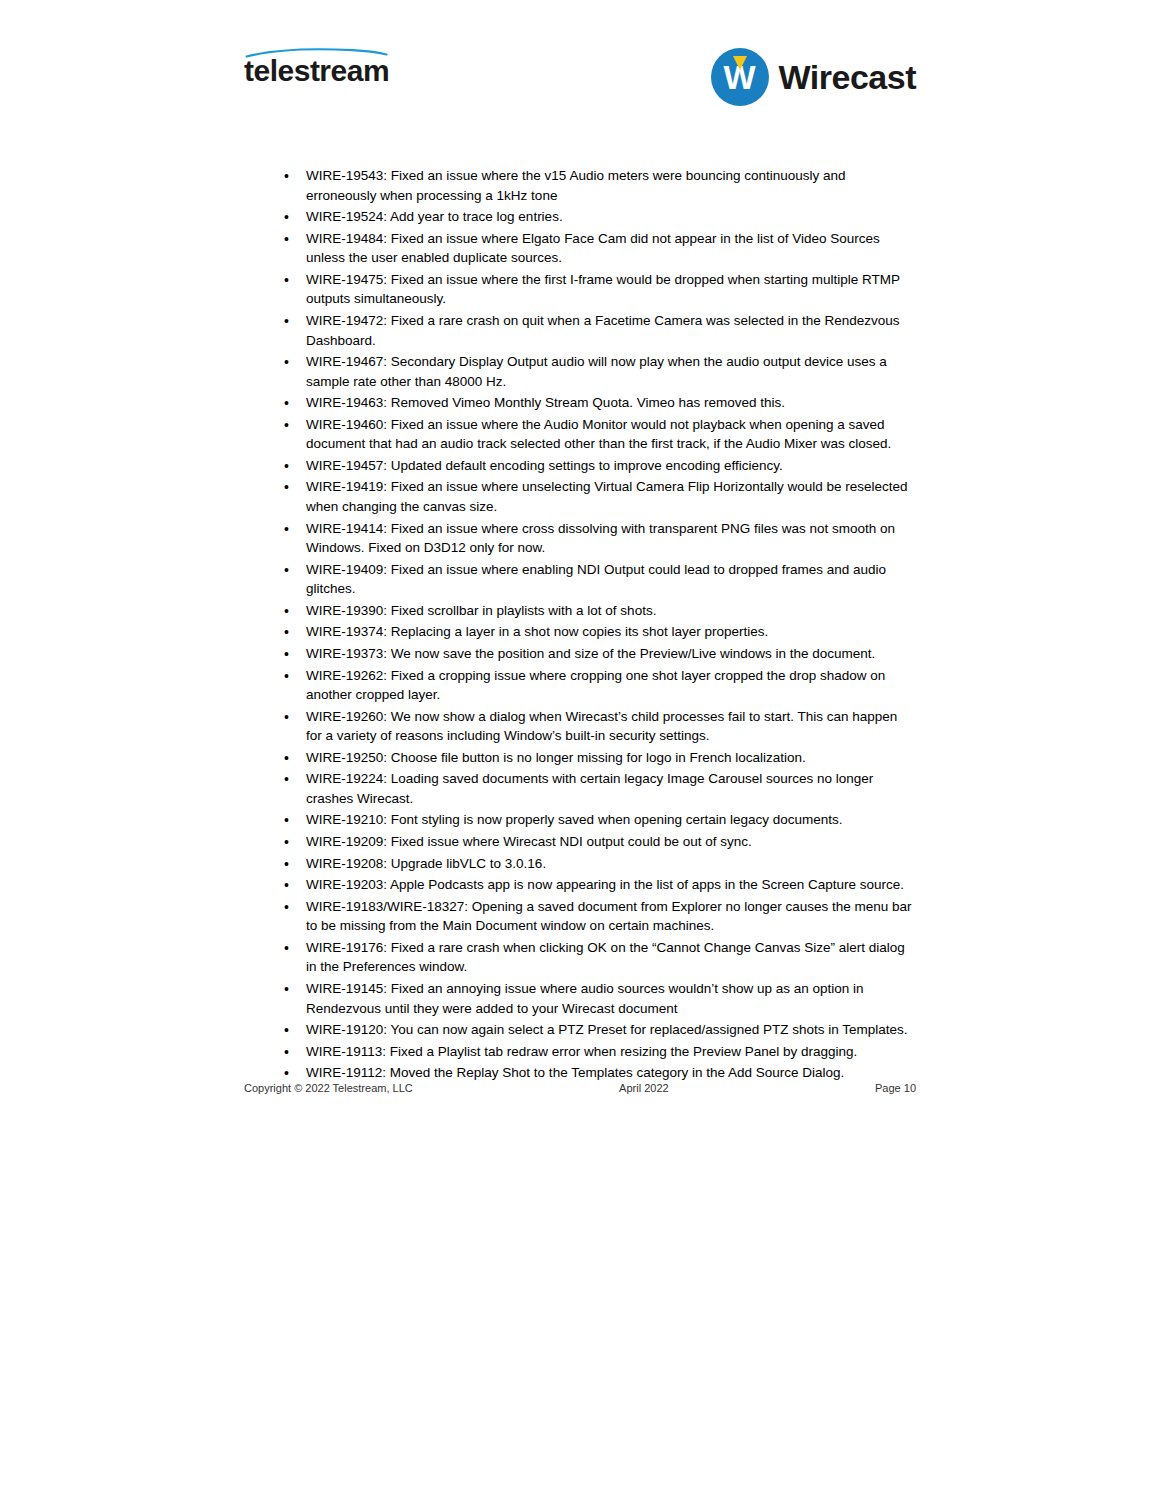telestream
W
Wirecast
WIRE-19543: Fixed an issue where the v15 Audio meters were bouncing continuously and erroneously when processing a 1kHz tone
WIRE-19524: Add year to trace log entries.
WIRE-19484: Fixed an issue where Elgato Face Cam did not appear in the list of Video Sources unless the user enabled duplicate sources.
WIRE-19475: Fixed an issue where the first I-frame would be dropped when starting multiple RTMP outputs simultaneously.
WIRE-19472: Fixed a rare crash on quit when a Facetime Camera was selected in the Rendezvous Dashboard.
WIRE-19467: Secondary Display Output audio will now play when the audio output device uses a sample rate other than 48000 Hz.
WIRE-19463: Removed Vimeo Monthly Stream Quota. Vimeo has removed this.
WIRE-19460: Fixed an issue where the Audio Monitor would not playback when opening a saved document that had an audio track selected other than the first track, if the Audio Mixer was closed.
WIRE-19457: Updated default encoding settings to improve encoding efficiency.
WIRE-19419: Fixed an issue where unselecting Virtual Camera Flip Horizontally would be reselected when changing the canvas size.
WIRE-19414: Fixed an issue where cross dissolving with transparent PNG files was not smooth on Windows. Fixed on D3D12 only for now.
WIRE-19409: Fixed an issue where enabling NDI Output could lead to dropped frames and audio glitches.
WIRE-19390: Fixed scrollbar in playlists with a lot of shots.
WIRE-19374: Replacing a layer in a shot now copies its shot layer properties.
WIRE-19373: We now save the position and size of the Preview/Live windows in the document.
WIRE-19262: Fixed a cropping issue where cropping one shot layer cropped the drop shadow on another cropped layer.
WIRE-19260: We now show a dialog when Wirecast’s child processes fail to start. This can happen for a variety of reasons including Window’s built-in security settings.
WIRE-19250: Choose file button is no longer missing for logo in French localization.
WIRE-19224: Loading saved documents with certain legacy Image Carousel sources no longer crashes Wirecast.
WIRE-19210: Font styling is now properly saved when opening certain legacy documents.
WIRE-19209: Fixed issue where Wirecast NDI output could be out of sync.
WIRE-19208: Upgrade libVLC to 3.0.16.
WIRE-19203: Apple Podcasts app is now appearing in the list of apps in the Screen Capture source.
WIRE-19183/WIRE-18327: Opening a saved document from Explorer no longer causes the menu bar to be missing from the Main Document window on certain machines.
WIRE-19176: Fixed a rare crash when clicking OK on the “Cannot Change Canvas Size” alert dialog in the Preferences window.
WIRE-19145: Fixed an annoying issue where audio sources wouldn’t show up as an option in Rendezvous until they were added to your Wirecast document
WIRE-19120: You can now again select a PTZ Preset for replaced/assigned PTZ shots in Templates.
WIRE-19113: Fixed a Playlist tab redraw error when resizing the Preview Panel by dragging.
WIRE-19112: Moved the Replay Shot to the Templates category in the Add Source Dialog.
Copyright © 2022 Telestream, LLC
April 2022
Page 10